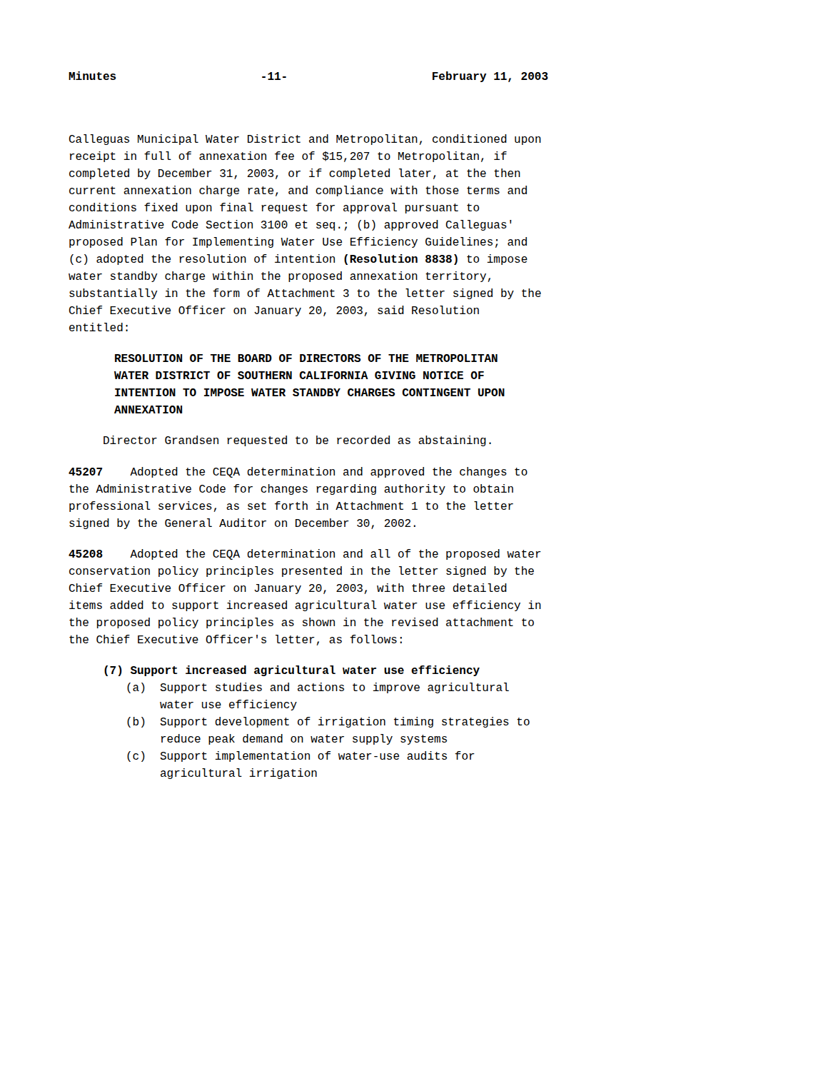Minutes -11- February 11, 2003
Calleguas Municipal Water District and Metropolitan, conditioned upon receipt in full of annexation fee of $15,207 to Metropolitan, if completed by December 31, 2003, or if completed later, at the then current annexation charge rate, and compliance with those terms and conditions fixed upon final request for approval pursuant to Administrative Code Section 3100 et seq.; (b) approved Calleguas' proposed Plan for Implementing Water Use Efficiency Guidelines; and (c) adopted the resolution of intention (Resolution 8838) to impose water standby charge within the proposed annexation territory, substantially in the form of Attachment 3 to the letter signed by the Chief Executive Officer on January 20, 2003, said Resolution entitled:
RESOLUTION OF THE BOARD OF DIRECTORS OF THE METROPOLITAN WATER DISTRICT OF SOUTHERN CALIFORNIA GIVING NOTICE OF INTENTION TO IMPOSE WATER STANDBY CHARGES CONTINGENT UPON ANNEXATION
Director Grandsen requested to be recorded as abstaining.
45207 Adopted the CEQA determination and approved the changes to the Administrative Code for changes regarding authority to obtain professional services, as set forth in Attachment 1 to the letter signed by the General Auditor on December 30, 2002.
45208 Adopted the CEQA determination and all of the proposed water conservation policy principles presented in the letter signed by the Chief Executive Officer on January 20, 2003, with three detailed items added to support increased agricultural water use efficiency in the proposed policy principles as shown in the revised attachment to the Chief Executive Officer's letter, as follows:
(7) Support increased agricultural water use efficiency
(a) Support studies and actions to improve agricultural water use efficiency
(b) Support development of irrigation timing strategies to reduce peak demand on water supply systems
(c) Support implementation of water-use audits for agricultural irrigation